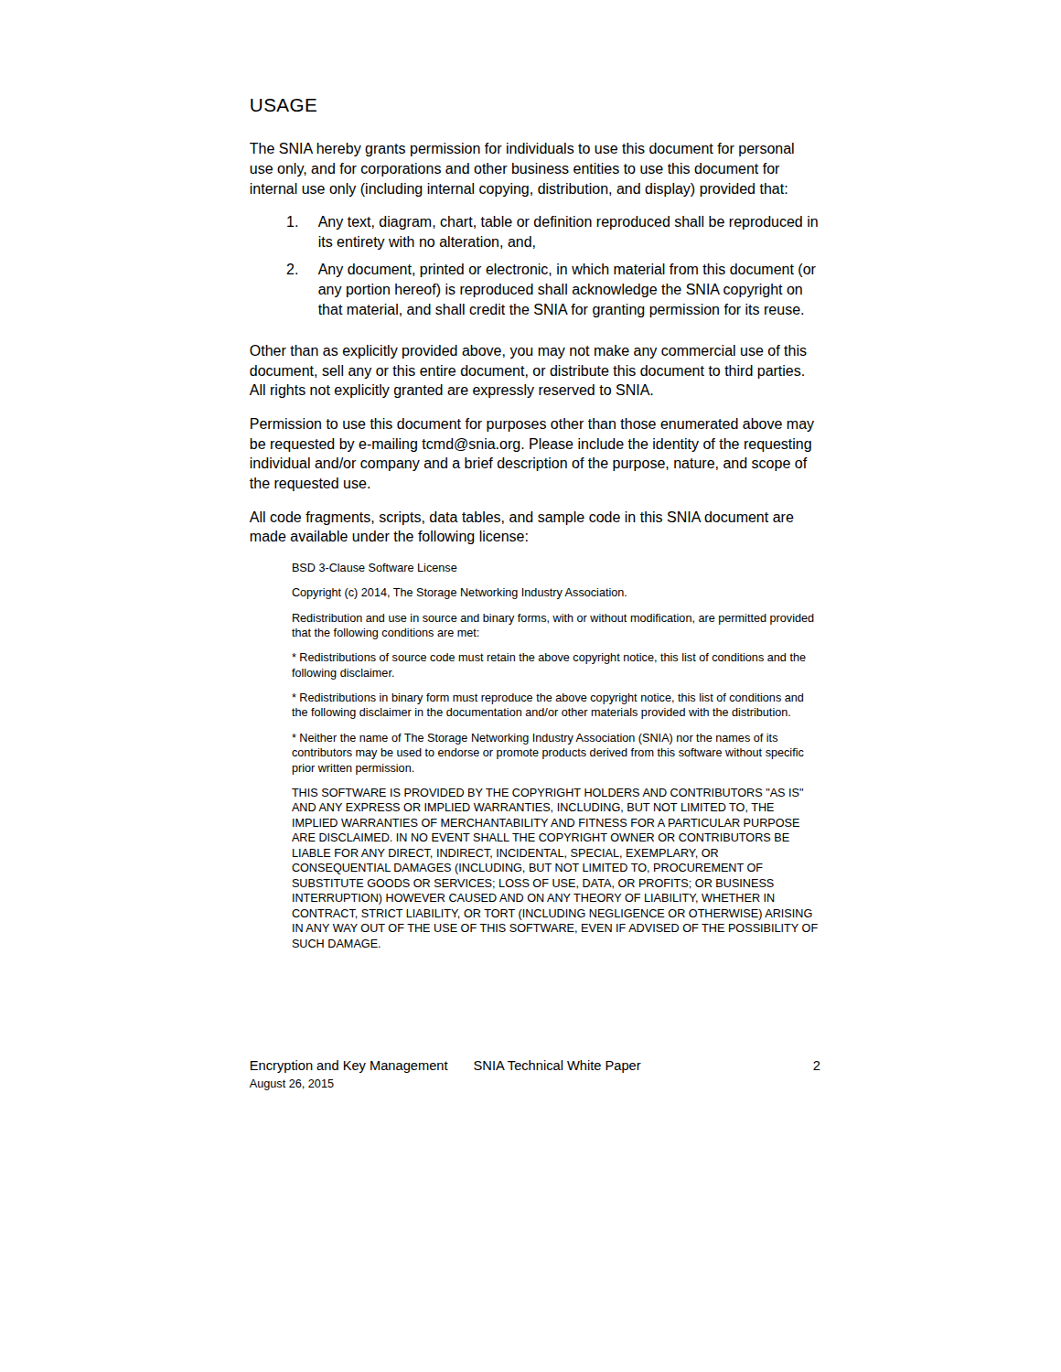USAGE
The SNIA hereby grants permission for individuals to use this document for personal use only, and for corporations and other business entities to use this document for internal use only (including internal copying, distribution, and display) provided that:
Any text, diagram, chart, table or definition reproduced shall be reproduced in its entirety with no alteration, and,
Any document, printed or electronic, in which material from this document (or any portion hereof) is reproduced shall acknowledge the SNIA copyright on that material, and shall credit the SNIA for granting permission for its reuse.
Other than as explicitly provided above, you may not make any commercial use of this document, sell any or this entire document, or distribute this document to third parties. All rights not explicitly granted are expressly reserved to SNIA.
Permission to use this document for purposes other than those enumerated above may be requested by e-mailing tcmd@snia.org. Please include the identity of the requesting individual and/or company and a brief description of the purpose, nature, and scope of the requested use.
All code fragments, scripts, data tables, and sample code in this SNIA document are made available under the following license:
BSD 3-Clause Software License
Copyright (c) 2014, The Storage Networking Industry Association.
Redistribution and use in source and binary forms, with or without modification, are permitted provided that the following conditions are met:
* Redistributions of source code must retain the above copyright notice, this list of conditions and the following disclaimer.
* Redistributions in binary form must reproduce the above copyright notice, this list of conditions and the following disclaimer in the documentation and/or other materials provided with the distribution.
* Neither the name of The Storage Networking Industry Association (SNIA) nor the names of its contributors may be used to endorse or promote products derived from this software without specific prior written permission.
THIS SOFTWARE IS PROVIDED BY THE COPYRIGHT HOLDERS AND CONTRIBUTORS "AS IS" AND ANY EXPRESS OR IMPLIED WARRANTIES, INCLUDING, BUT NOT LIMITED TO, THE IMPLIED WARRANTIES OF MERCHANTABILITY AND FITNESS FOR A PARTICULAR PURPOSE ARE DISCLAIMED. IN NO EVENT SHALL THE COPYRIGHT OWNER OR CONTRIBUTORS BE LIABLE FOR ANY DIRECT, INDIRECT, INCIDENTAL, SPECIAL, EXEMPLARY, OR CONSEQUENTIAL DAMAGES (INCLUDING, BUT NOT LIMITED TO, PROCUREMENT OF SUBSTITUTE GOODS OR SERVICES; LOSS OF USE, DATA, OR PROFITS; OR BUSINESS INTERRUPTION) HOWEVER CAUSED AND ON ANY THEORY OF LIABILITY, WHETHER IN CONTRACT, STRICT LIABILITY, OR TORT (INCLUDING NEGLIGENCE OR OTHERWISE) ARISING IN ANY WAY OUT OF THE USE OF THIS SOFTWARE, EVEN IF ADVISED OF THE POSSIBILITY OF SUCH DAMAGE.
Encryption and Key Management
August 26, 2015
SNIA Technical White Paper
2